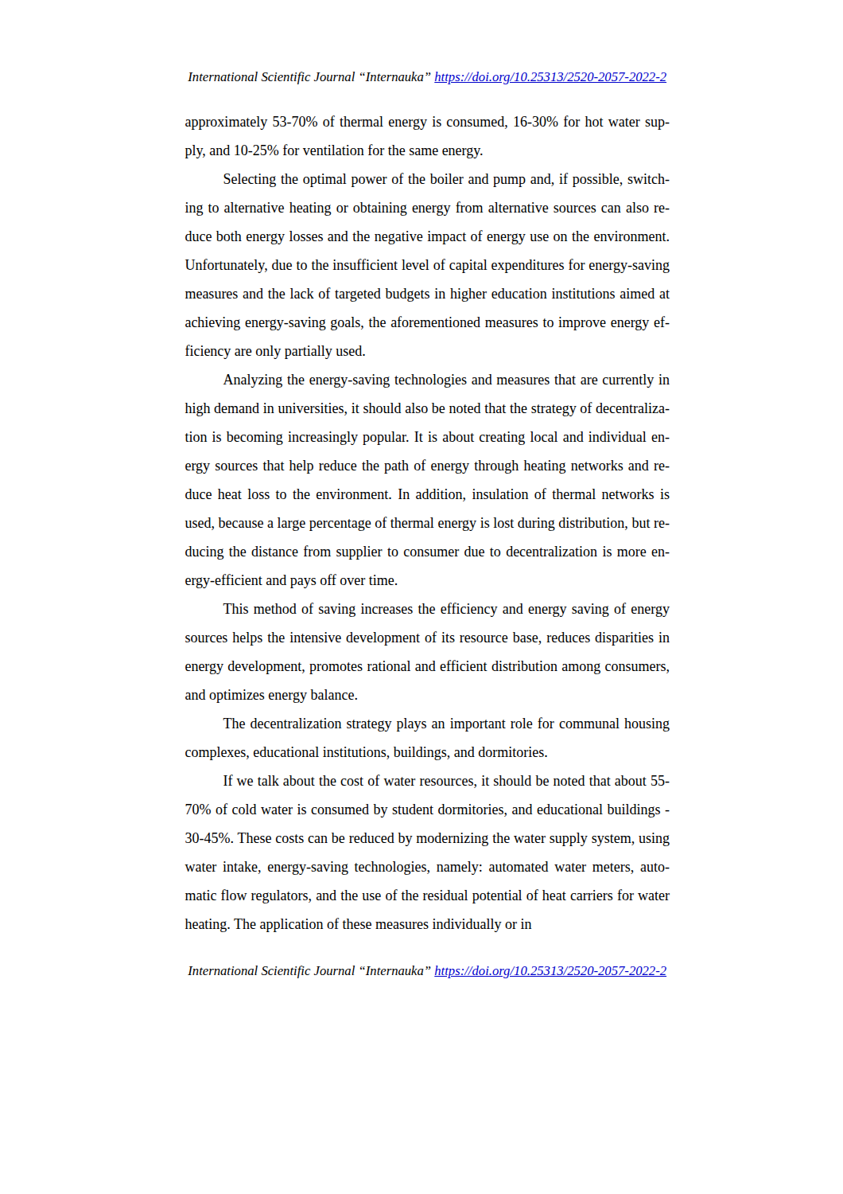International Scientific Journal “Internauka” https://doi.org/10.25313/2520-2057-2022-2
approximately 53-70% of thermal energy is consumed, 16-30% for hot water supply, and 10-25% for ventilation for the same energy.
Selecting the optimal power of the boiler and pump and, if possible, switching to alternative heating or obtaining energy from alternative sources can also reduce both energy losses and the negative impact of energy use on the environment. Unfortunately, due to the insufficient level of capital expenditures for energy-saving measures and the lack of targeted budgets in higher education institutions aimed at achieving energy-saving goals, the aforementioned measures to improve energy efficiency are only partially used.
Analyzing the energy-saving technologies and measures that are currently in high demand in universities, it should also be noted that the strategy of decentralization is becoming increasingly popular. It is about creating local and individual energy sources that help reduce the path of energy through heating networks and reduce heat loss to the environment. In addition, insulation of thermal networks is used, because a large percentage of thermal energy is lost during distribution, but reducing the distance from supplier to consumer due to decentralization is more energy-efficient and pays off over time.
This method of saving increases the efficiency and energy saving of energy sources helps the intensive development of its resource base, reduces disparities in energy development, promotes rational and efficient distribution among consumers, and optimizes energy balance.
The decentralization strategy plays an important role for communal housing complexes, educational institutions, buildings, and dormitories.
If we talk about the cost of water resources, it should be noted that about 55-70% of cold water is consumed by student dormitories, and educational buildings - 30-45%. These costs can be reduced by modernizing the water supply system, using water intake, energy-saving technologies, namely: automated water meters, automatic flow regulators, and the use of the residual potential of heat carriers for water heating. The application of these measures individually or in
International Scientific Journal “Internauka” https://doi.org/10.25313/2520-2057-2022-2